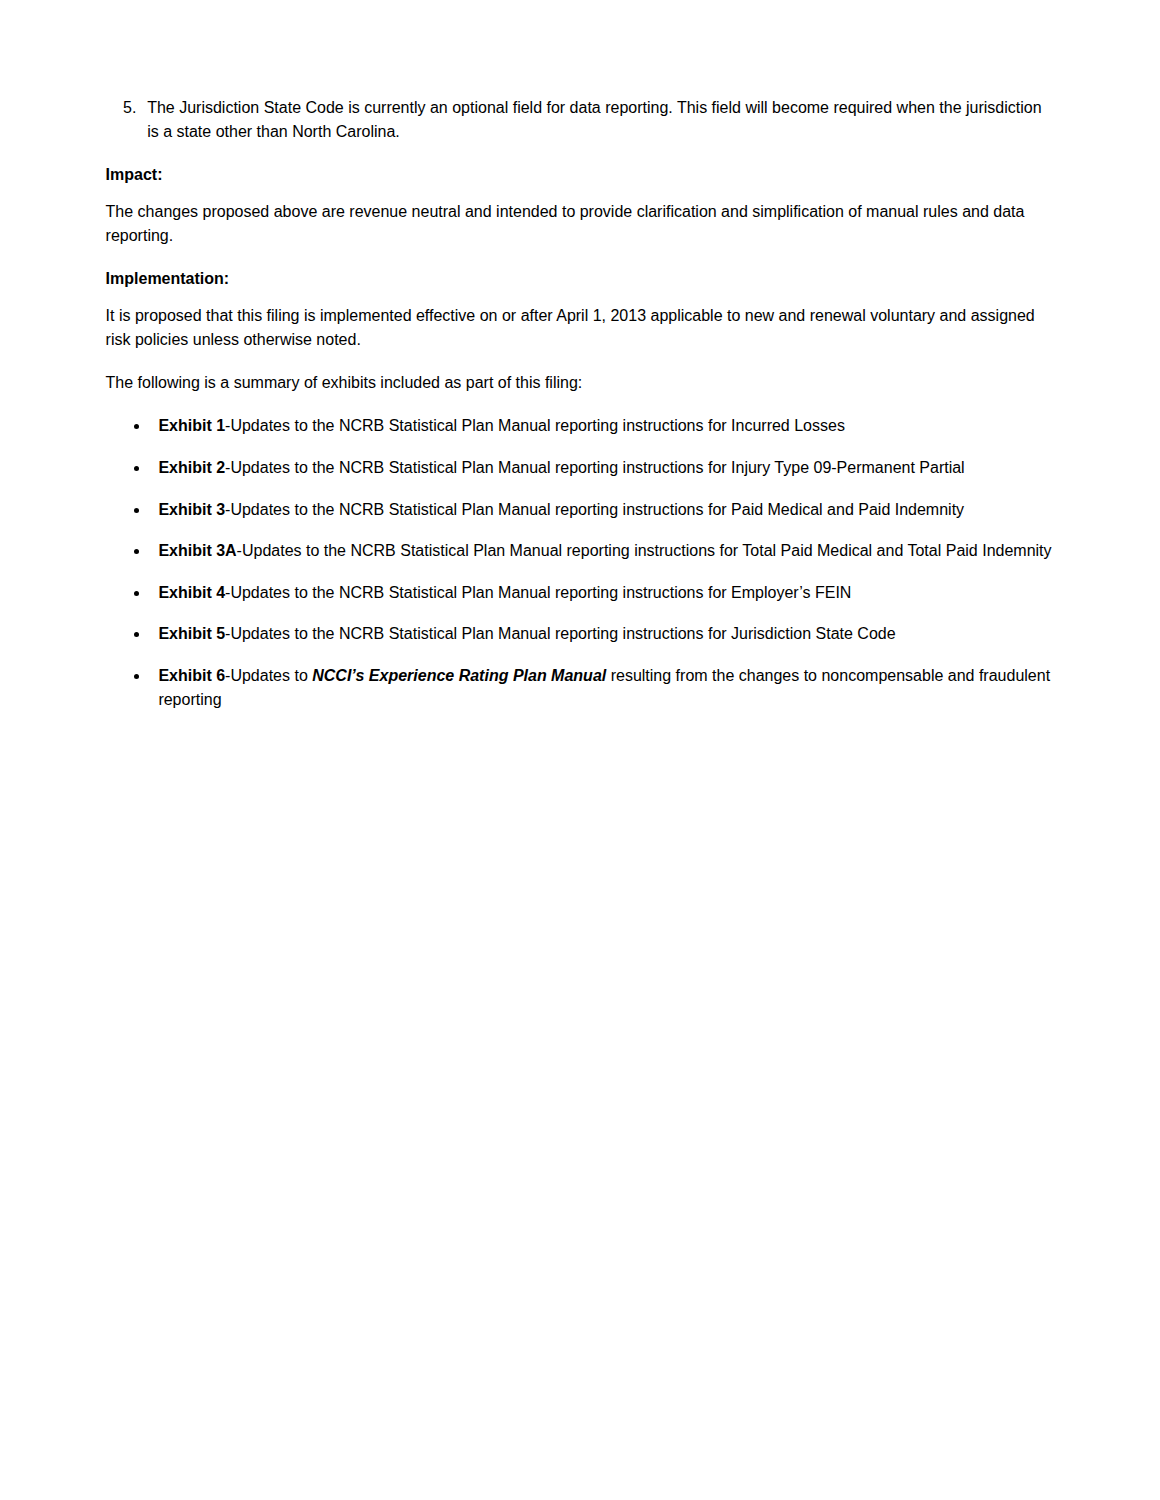The Jurisdiction State Code is currently an optional field for data reporting. This field will become required when the jurisdiction is a state other than North Carolina.
Impact:
The changes proposed above are revenue neutral and intended to provide clarification and simplification of manual rules and data reporting.
Implementation:
It is proposed that this filing is implemented effective on or after April 1, 2013 applicable to new and renewal voluntary and assigned risk policies unless otherwise noted.
The following is a summary of exhibits included as part of this filing:
Exhibit 1-Updates to the NCRB Statistical Plan Manual reporting instructions for Incurred Losses
Exhibit 2-Updates to the NCRB Statistical Plan Manual reporting instructions for Injury Type 09-Permanent Partial
Exhibit 3-Updates to the NCRB Statistical Plan Manual reporting instructions for Paid Medical and Paid Indemnity
Exhibit 3A-Updates to the NCRB Statistical Plan Manual reporting instructions for Total Paid Medical and Total Paid Indemnity
Exhibit 4-Updates to the NCRB Statistical Plan Manual reporting instructions for Employer’s FEIN
Exhibit 5-Updates to the NCRB Statistical Plan Manual reporting instructions for Jurisdiction State Code
Exhibit 6-Updates to NCCI’s Experience Rating Plan Manual resulting from the changes to noncompensable and fraudulent reporting